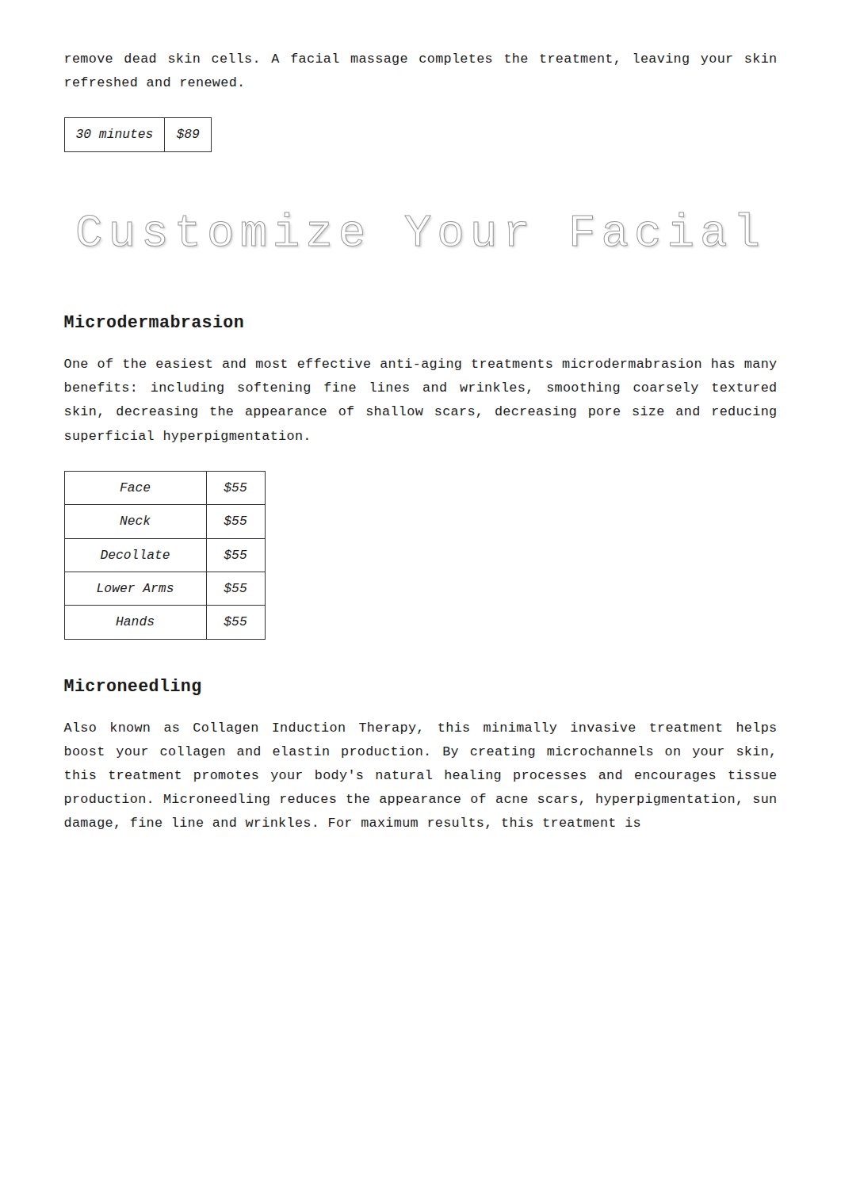remove dead skin cells. A facial massage completes the treatment, leaving your skin refreshed and renewed.
| 30 minutes | $89 |
Customize Your Facial
Microdermabrasion
One of the easiest and most effective anti-aging treatments microdermabrasion has many benefits: including softening fine lines and wrinkles, smoothing coarsely textured skin, decreasing the appearance of shallow scars, decreasing pore size and reducing superficial hyperpigmentation.
| Face | $55 |
| Neck | $55 |
| Decollate | $55 |
| Lower Arms | $55 |
| Hands | $55 |
Microneedling
Also known as Collagen Induction Therapy, this minimally invasive treatment helps boost your collagen and elastin production. By creating microchannels on your skin, this treatment promotes your body's natural healing processes and encourages tissue production. Microneedling reduces the appearance of acne scars, hyperpigmentation, sun damage, fine line and wrinkles. For maximum results, this treatment is